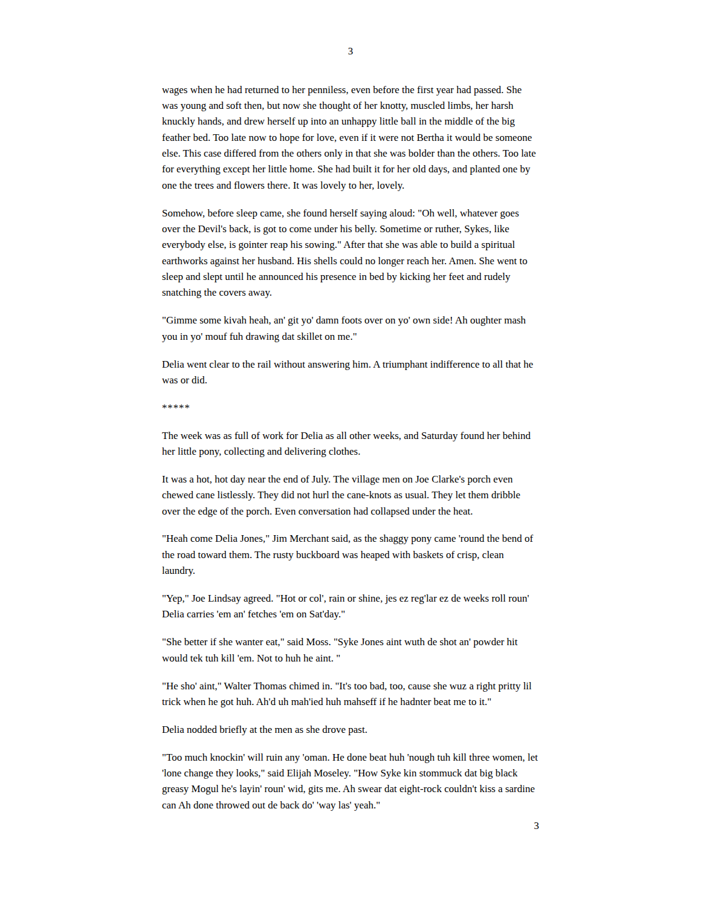3
wages when he had returned to her penniless, even before the first year had passed. She was young and soft then, but now she thought of her knotty, muscled limbs, her harsh knuckly hands, and drew herself up into an unhappy little ball in the middle of the big feather bed. Too late now to hope for love, even if it were not Bertha it would be someone else. This case differed from the others only in that she was bolder than the others. Too late for everything except her little home. She had built it for her old days, and planted one by one the trees and flowers there. It was lovely to her, lovely.
Somehow, before sleep came, she found herself saying aloud: "Oh well, whatever goes over the Devil's back, is got to come under his belly. Sometime or ruther, Sykes, like everybody else, is gointer reap his sowing." After that she was able to build a spiritual earthworks against her husband. His shells could no longer reach her. Amen. She went to sleep and slept until he announced his presence in bed by kicking her feet and rudely snatching the covers away.
"Gimme some kivah heah, an' git yo' damn foots over on yo' own side! Ah oughter mash you in yo' mouf fuh drawing dat skillet on me."
Delia went clear to the rail without answering him. A triumphant indifference to all that he was or did.
*****
The week was as full of work for Delia as all other weeks, and Saturday found her behind her little pony, collecting and delivering clothes.
It was a hot, hot day near the end of July. The village men on Joe Clarke's porch even chewed cane listlessly. They did not hurl the cane-knots as usual. They let them dribble over the edge of the porch. Even conversation had collapsed under the heat.
"Heah come Delia Jones," Jim Merchant said, as the shaggy pony came 'round the bend of the road toward them. The rusty buckboard was heaped with baskets of crisp, clean laundry.
"Yep," Joe Lindsay agreed. "Hot or col', rain or shine, jes ez reg'lar ez de weeks roll roun' Delia carries 'em an' fetches 'em on Sat'day."
"She better if she wanter eat," said Moss. "Syke Jones aint wuth de shot an' powder hit would tek tuh kill 'em. Not to huh he aint. "
"He sho' aint," Walter Thomas chimed in. "It's too bad, too, cause she wuz a right pritty lil trick when he got huh. Ah'd uh mah'ied huh mahseff if he hadnter beat me to it."
Delia nodded briefly at the men as she drove past.
"Too much knockin' will ruin any 'oman. He done beat huh 'nough tuh kill three women, let 'lone change they looks," said Elijah Moseley. "How Syke kin stommuck dat big black greasy Mogul he's layin' roun' wid, gits me. Ah swear dat eight-rock couldn't kiss a sardine can Ah done throwed out de back do' 'way las' yeah."
3